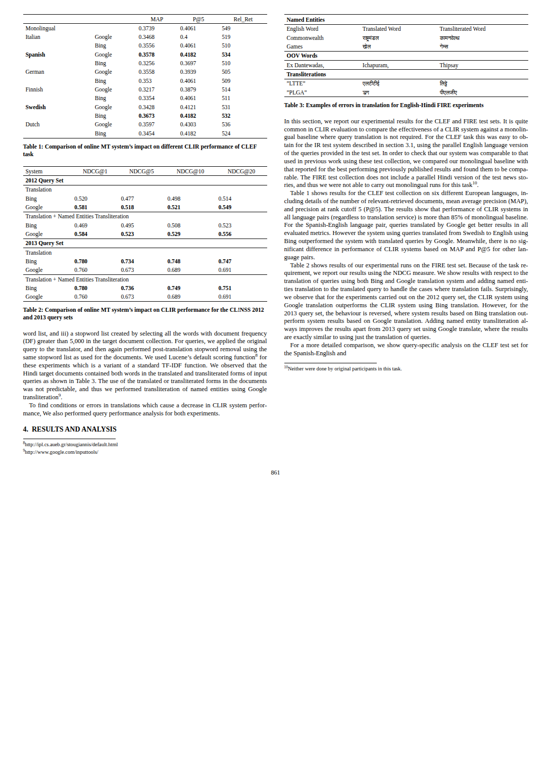| | | MAP | P@5 | Rel_Ret |
| --- | --- | --- | --- | --- |
| Monolingual | | 0.3739 | 0.4061 | 549 |
| Italian | Google | 0.3468 | 0.4 | 519 |
| | Bing | 0.3556 | 0.4061 | 510 |
| Spanish | Google | 0.3578 | 0.4182 | 534 |
| | Bing | 0.3256 | 0.3697 | 510 |
| German | Google | 0.3558 | 0.3939 | 505 |
| | Bing | 0.353 | 0.4061 | 509 |
| Finnish | Google | 0.3217 | 0.3879 | 514 |
| | Bing | 0.3354 | 0.4061 | 511 |
| Swedish | Google | 0.3428 | 0.4121 | 531 |
| | Bing | 0.3673 | 0.4182 | 532 |
| Dutch | Google | 0.3597 | 0.4303 | 536 |
| | Bing | 0.3454 | 0.4182 | 524 |
Table 1: Comparison of online MT system’s impact on different CLIR performance of CLEF task
| System | NDCG@1 | NDCG@5 | NDCG@10 | NDCG@20 |
| --- | --- | --- | --- | --- |
| 2012 Query Set |
| Translation | | | | |
| Bing | 0.520 | 0.477 | 0.498 | 0.514 |
| Google | 0.581 | 0.518 | 0.521 | 0.549 |
| Translation + Named Entities Transliteration |
| Bing | 0.469 | 0.495 | 0.508 | 0.523 |
| Google | 0.584 | 0.523 | 0.529 | 0.556 |
| 2013 Query Set |
| Translation | | | | |
| Bing | 0.780 | 0.734 | 0.748 | 0.747 |
| Google | 0.760 | 0.673 | 0.689 | 0.691 |
| Translation + Named Entities Transliteration |
| Bing | 0.780 | 0.736 | 0.749 | 0.751 |
| Google | 0.760 | 0.673 | 0.689 | 0.691 |
Table 2: Comparison of online MT system’s impact on CLIR performance for the CL!NSS 2012 and 2013 query sets
word list, and iii) a stopword list created by selecting all the words with document frequency (DF) greater than 5,000 in the target document collection. For queries, we applied the original query to the translator, and then again performed post-translation stopword removal using the same stopword list as used for the documents. We used Lucene’s default scoring function8 for these experiments which is a variant of a standard TF-IDF function. We observed that the Hindi target documents contained both words in the translated and transliterated forms of input queries as shown in Table 3. The use of the translated or transliterated forms in the documents was not predictable, and thus we performed transliteration of named entities using Google transliteration9.
To find conditions or errors in translations which cause a decrease in CLIR system performance, We also performed query performance analysis for both experiments.
4. RESULTS AND ANALYSIS
8http://ipl.cs.aueb.gr/stougiannis/default.html
9http://www.google.com/inputtools/
| Named Entities |
| English Word | Translated Word | Transliterated Word |
| Commonwealth | राष्ट्रमंडल | कामनवेल्थ |
| Games | खेल | गेम्स |
| OOV Words |
| Ex Dantewadas, | Ichapuram, | Thipsay |
| Transliterations |
| ”LTTE” | एलटीटीई | लिट्टे |
| ”PLGA” | ञ्रग | पीएलजीए |
Table 3: Examples of errors in translation for English-Hindi FIRE experiments
In this section, we report our experimental results for the CLEF and FIRE test sets. It is quite common in CLIR evaluation to compare the effectiveness of a CLIR system against a monolingual baseline where query translation is not required. For the CLEF task this was easy to obtain for the IR test system described in section 3.1, using the parallel English language version of the queries provided in the test set. In order to check that our system was comparable to that used in previous work using these test collection, we compared our monolingual baseline with that reported for the best performing previously published results and found them to be comparable. The FIRE test collection does not include a parallel Hindi version of the test news stories, and thus we were not able to carry out monolingual runs for this task10.
Table 1 shows results for the CLEF test collection on six different European languages, including details of the number of relevant-retrieved documents, mean average precision (MAP), and precision at rank cutoff 5 (P@5). The results show that performance of CLIR systems in all language pairs (regardless to translation service) is more than 85% of monolingual baseline. For the Spanish-English language pair, queries translated by Google get better results in all evaluated metrics. However the system using queries translated from Swedish to English using Bing outperformed the system with translated queries by Google. Meanwhile, there is no significant difference in performance of CLIR systems based on MAP and P@5 for other language pairs.
Table 2 shows results of our experimental runs on the FIRE test set. Because of the task requirement, we report our results using the NDCG measure. We show results with respect to the translation of queries using both Bing and Google translation system and adding named entities translation to the translated query to handle the cases where translation fails. Surprisingly, we observe that for the experiments carried out on the 2012 query set, the CLIR system using Google translation outperforms the CLIR system using Bing translation. However, for the 2013 query set, the behaviour is reversed, where system results based on Bing translation outperform system results based on Google translation. Adding named entity transliteration always improves the results apart from 2013 query set using Google translate, where the results are exactly similar to using just the translation of queries.
For a more detailed comparison, we show query-specific analysis on the CLEF test set for the Spanish-English and
10Neither were done by original participants in this task.
861